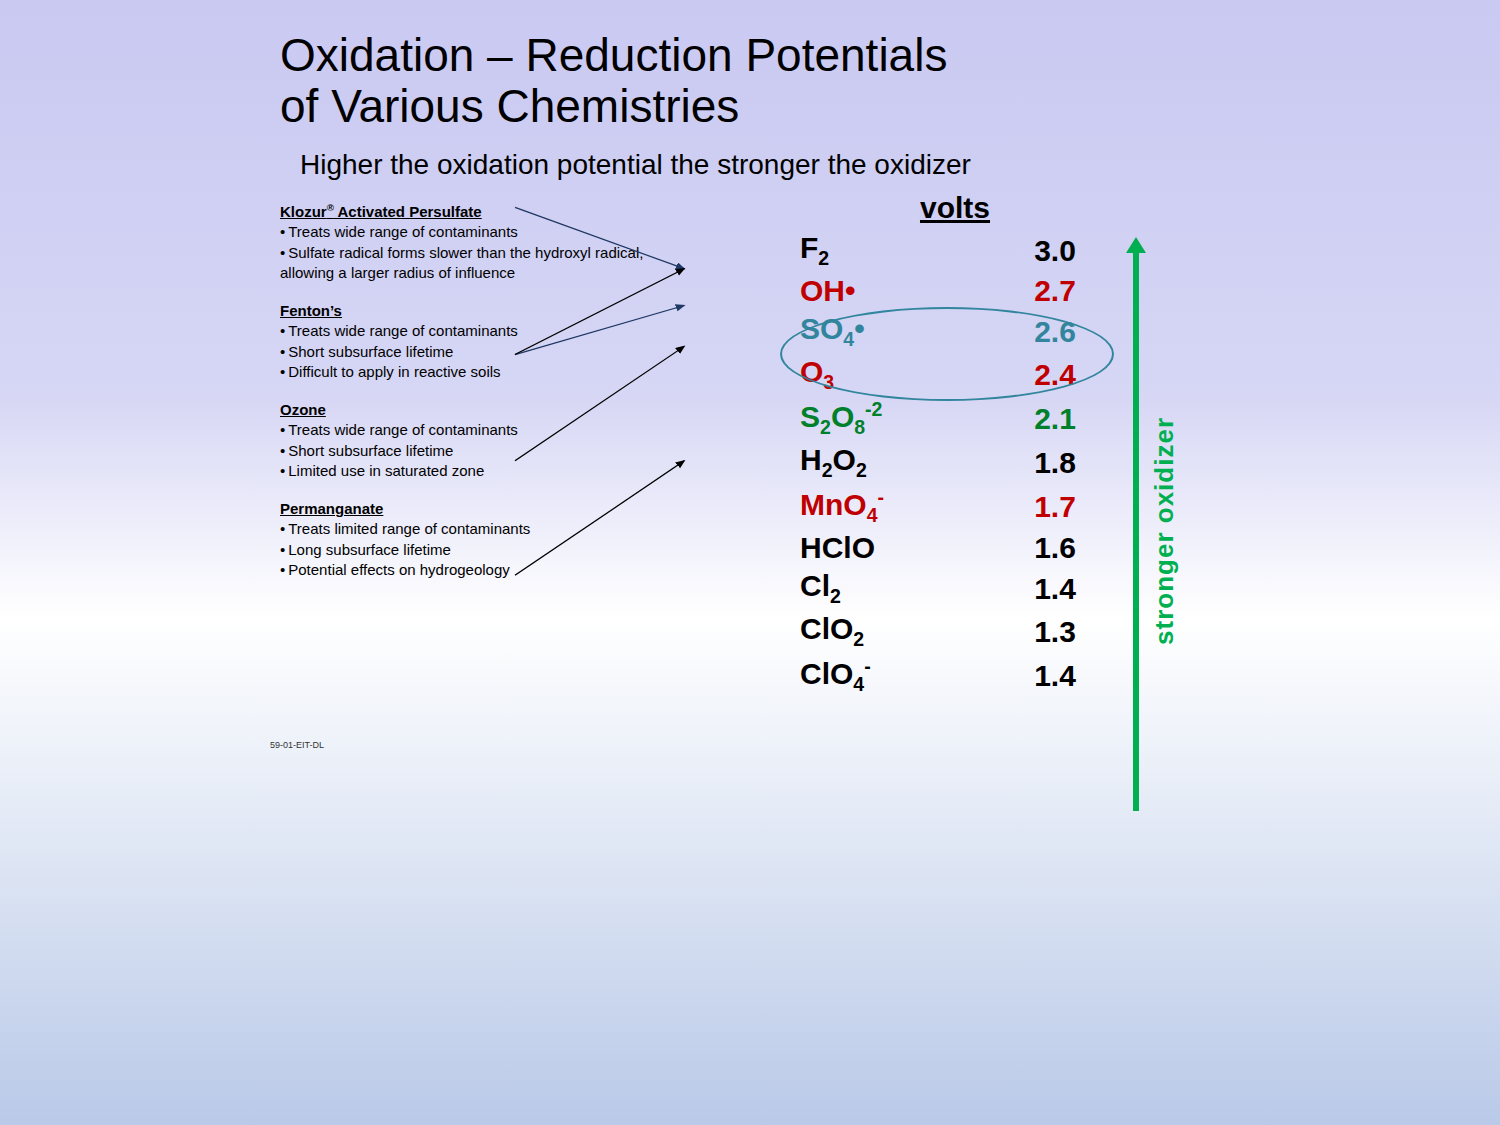Oxidation – Reduction Potentials
of Various Chemistries
Higher the oxidation potential the stronger the oxidizer
Klozur® Activated Persulfate
Treats wide range of contaminants
Sulfate radical forms slower than the hydroxyl radical, allowing a larger radius of influence
Fenton’s
Treats wide range of contaminants
Short subsurface lifetime
Difficult to apply in reactive soils
Ozone
Treats wide range of contaminants
Short subsurface lifetime
Limited use in saturated zone
Permanganate
Treats limited range of contaminants
Long subsurface lifetime
Potential effects on hydrogeology
volts
| F 2 | 3.0 |
| OH• | 2.7 |
| SO 4 • | 2.6 |
| O 3 | 2.4 |
| S 2 O 8 -2 | 2.1 |
| H 2 O 2 | 1.8 |
| MnO 4 - | 1.7 |
| HClO | 1.6 |
| Cl 2 | 1.4 |
| ClO 2 | 1.3 |
| ClO 4 - | 1.4 |
stronger oxidizer
59-01-EIT-DL